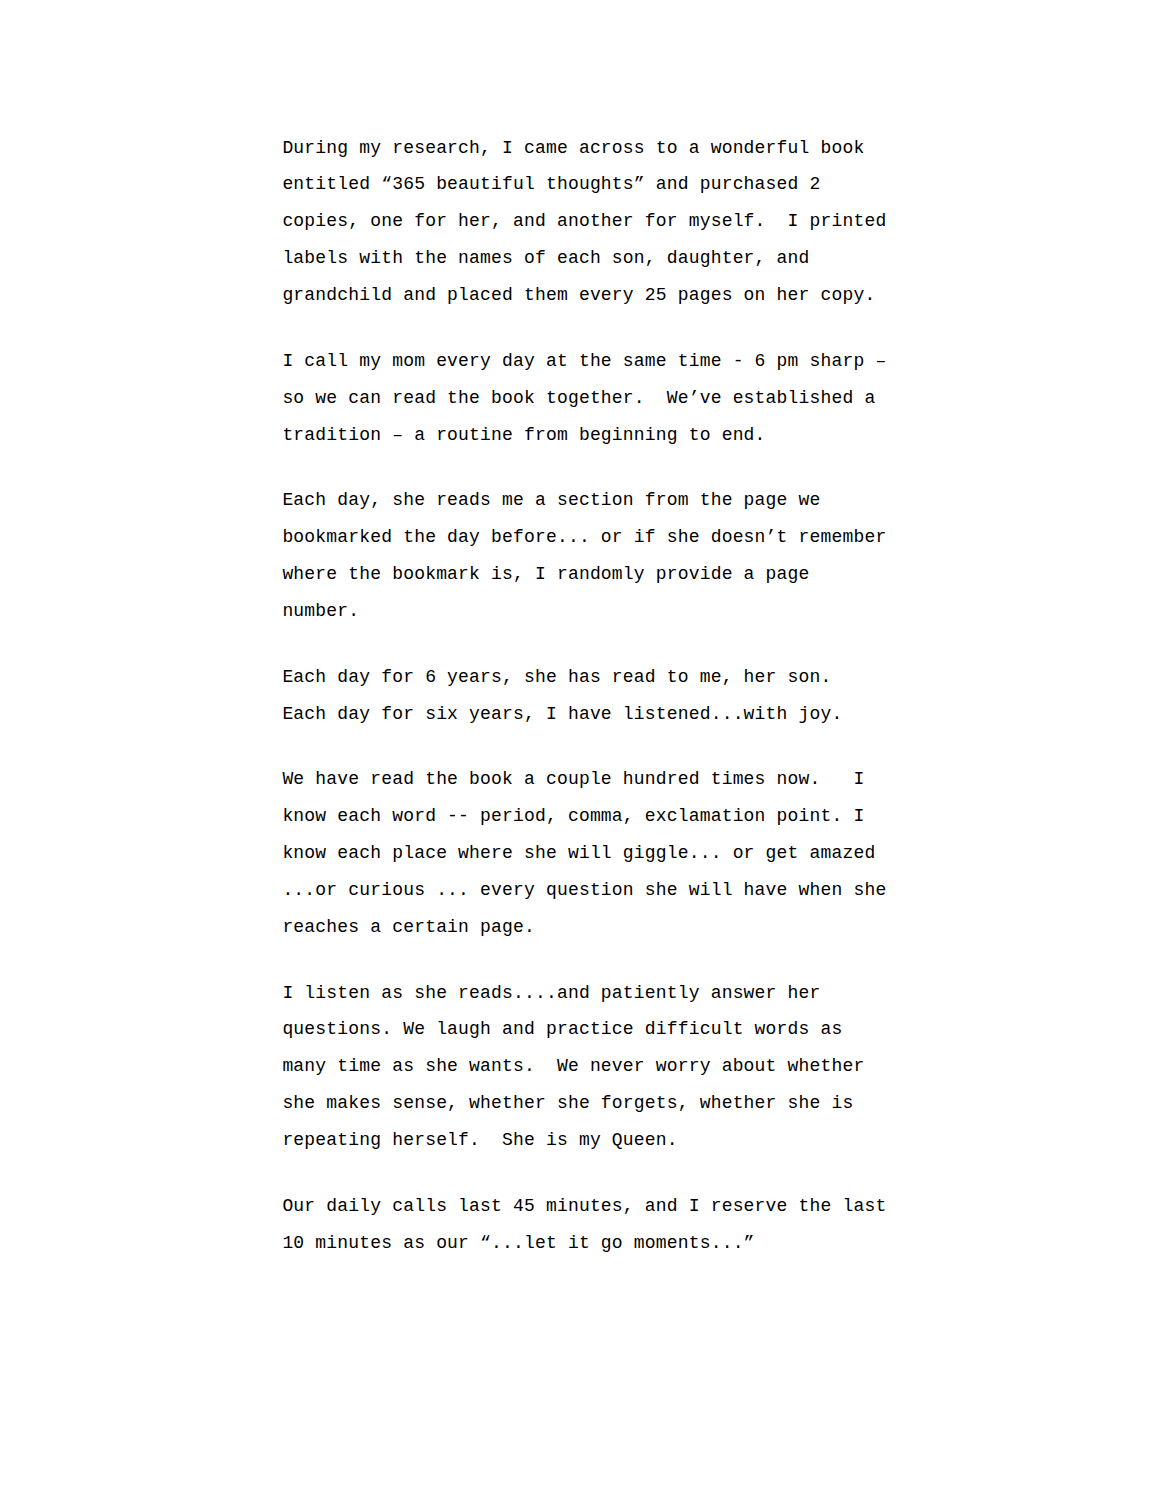During my research, I came across to a wonderful book entitled “365 beautiful thoughts” and purchased 2 copies, one for her, and another for myself. I printed labels with the names of each son, daughter, and grandchild and placed them every 25 pages on her copy.
I call my mom every day at the same time - 6 pm sharp – so we can read the book together. We’ve established a tradition – a routine from beginning to end.
Each day, she reads me a section from the page we bookmarked the day before... or if she doesn’t remember where the bookmark is, I randomly provide a page number.
Each day for 6 years, she has read to me, her son. Each day for six years, I have listened...with joy.
We have read the book a couple hundred times now. I know each word -- period, comma, exclamation point. I know each place where she will giggle... or get amazed ...or curious ... every question she will have when she reaches a certain page.
I listen as she reads....and patiently answer her questions. We laugh and practice difficult words as many time as she wants. We never worry about whether she makes sense, whether she forgets, whether she is repeating herself. She is my Queen.
Our daily calls last 45 minutes, and I reserve the last 10 minutes as our “...let it go moments...”